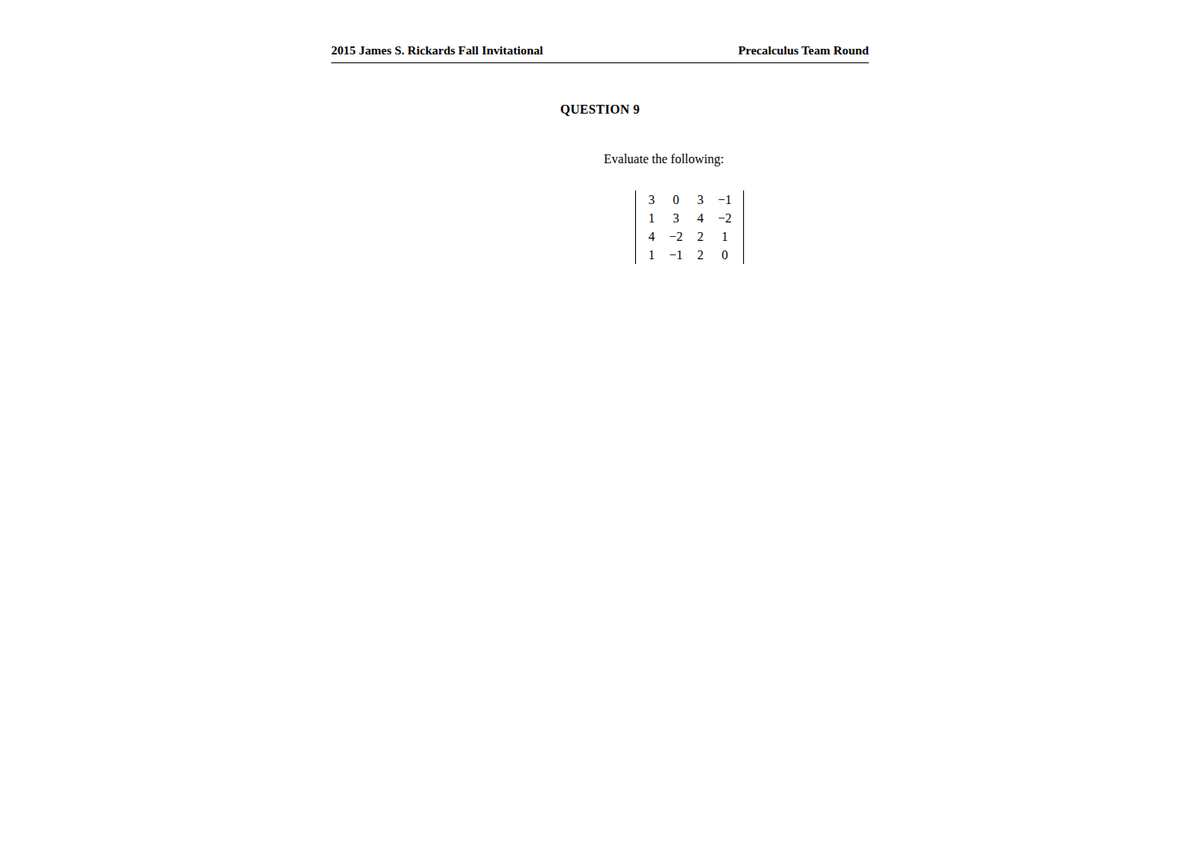2015 James S. Rickards Fall Invitational
Precalculus Team Round
QUESTION 9
Evaluate the following:
| 3 | 0 | 3 | −1 |
| 1 | 3 | 4 | −2 |
| 4 | −2 | 2 | 1 |
| 1 | −1 | 2 | 0 |